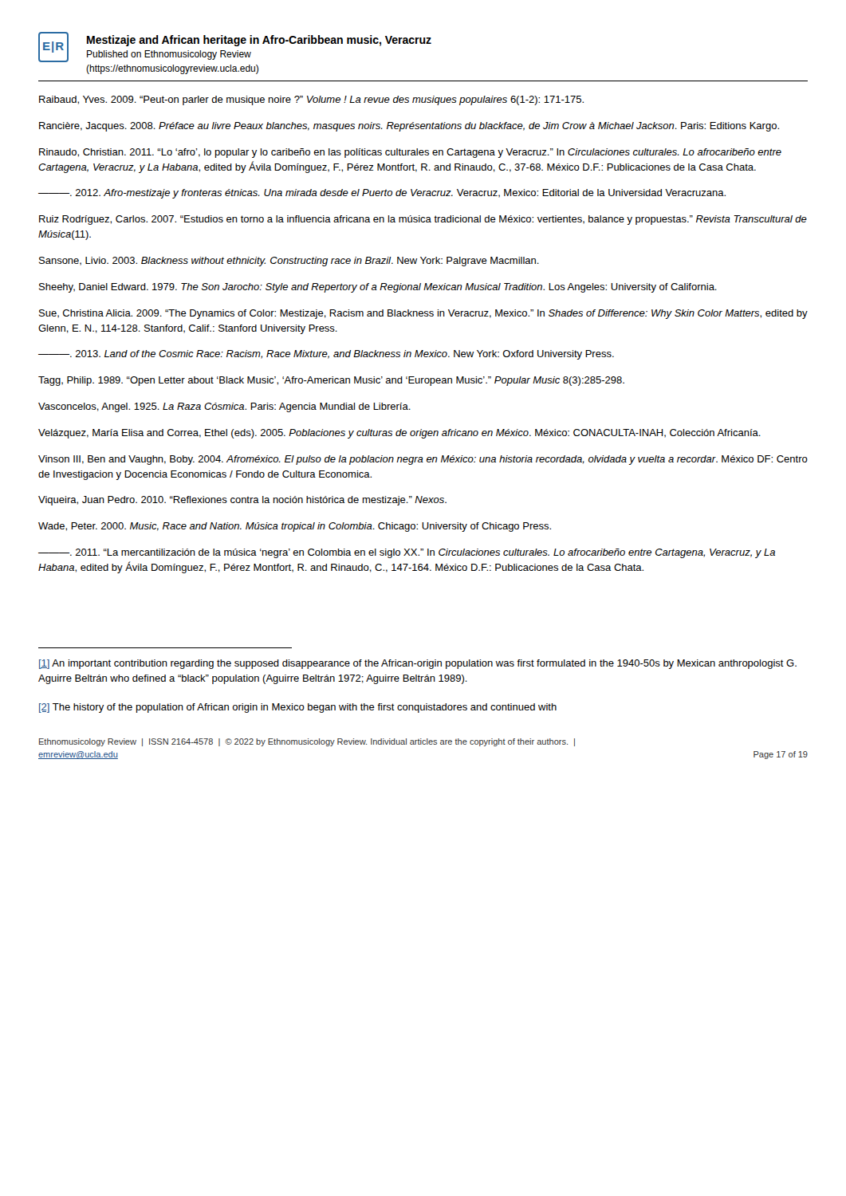E|R
Mestizaje and African heritage in Afro-Caribbean music, Veracruz
Published on Ethnomusicology Review
(https://ethnomusicologyreview.ucla.edu)
Raibaud, Yves. 2009. “Peut-on parler de musique noire ?” Volume ! La revue des musiques populaires 6(1-2): 171-175.
Rancière, Jacques. 2008. Préface au livre Peaux blanches, masques noirs. Représentations du blackface, de Jim Crow à Michael Jackson. Paris: Editions Kargo.
Rinaudo, Christian. 2011. “Lo ‘afro’, lo popular y lo caribeño en las políticas culturales en Cartagena y Veracruz.” In Circulaciones culturales. Lo afrocaribeño entre Cartagena, Veracruz, y La Habana, edited by Ávila Domínguez, F., Pérez Montfort, R. and Rinaudo, C., 37-68. México D.F.: Publicaciones de la Casa Chata.
———. 2012. Afro-mestizaje y fronteras étnicas. Una mirada desde el Puerto de Veracruz. Veracruz, Mexico: Editorial de la Universidad Veracruzana.
Ruiz Rodríguez, Carlos. 2007. “Estudios en torno a la influencia africana en la música tradicional de México: vertientes, balance y propuestas.” Revista Transcultural de Música(11).
Sansone, Livio. 2003. Blackness without ethnicity. Constructing race in Brazil. New York: Palgrave Macmillan.
Sheehy, Daniel Edward. 1979. The Son Jarocho: Style and Repertory of a Regional Mexican Musical Tradition. Los Angeles: University of California.
Sue, Christina Alicia. 2009. “The Dynamics of Color: Mestizaje, Racism and Blackness in Veracruz, Mexico.” In Shades of Difference: Why Skin Color Matters, edited by Glenn, E. N., 114-128. Stanford, Calif.: Stanford University Press.
———. 2013. Land of the Cosmic Race: Racism, Race Mixture, and Blackness in Mexico. New York: Oxford University Press.
Tagg, Philip. 1989. “Open Letter about ‘Black Music’, ‘Afro-American Music’ and ‘European Music’.” Popular Music 8(3):285-298.
Vasconcelos, Angel. 1925. La Raza Cósmica. Paris: Agencia Mundial de Librería.
Velázquez, María Elisa and Correa, Ethel (eds). 2005. Poblaciones y culturas de origen africano en México. México: CONACULTA-INAH, Colección Africanía.
Vinson III, Ben and Vaughn, Boby. 2004. Afroméxico. El pulso de la poblacion negra en México: una historia recordada, olvidada y vuelta a recordar. México DF: Centro de Investigacion y Docencia Economicas / Fondo de Cultura Economica.
Viqueira, Juan Pedro. 2010. “Reflexiones contra la noción histórica de mestizaje.” Nexos.
Wade, Peter. 2000. Music, Race and Nation. Música tropical in Colombia. Chicago: University of Chicago Press.
———. 2011. “La mercantilización de la música ‘negra’ en Colombia en el siglo XX.” In Circulaciones culturales. Lo afrocaribeño entre Cartagena, Veracruz, y La Habana, edited by Ávila Domínguez, F., Pérez Montfort, R. and Rinaudo, C., 147-164. México D.F.: Publicaciones de la Casa Chata.
[1] An important contribution regarding the supposed disappearance of the African-origin population was first formulated in the 1940-50s by Mexican anthropologist G. Aguirre Beltrán who defined a “black” population (Aguirre Beltrán 1972; Aguirre Beltrán 1989).
[2] The history of the population of African origin in Mexico began with the first conquistadores and continued with
Ethnomusicology Review | ISSN 2164-4578 | © 2022 by Ethnomusicology Review. Individual articles are the copyright of their authors. | emreview@ucla.edu
Page 17 of 19